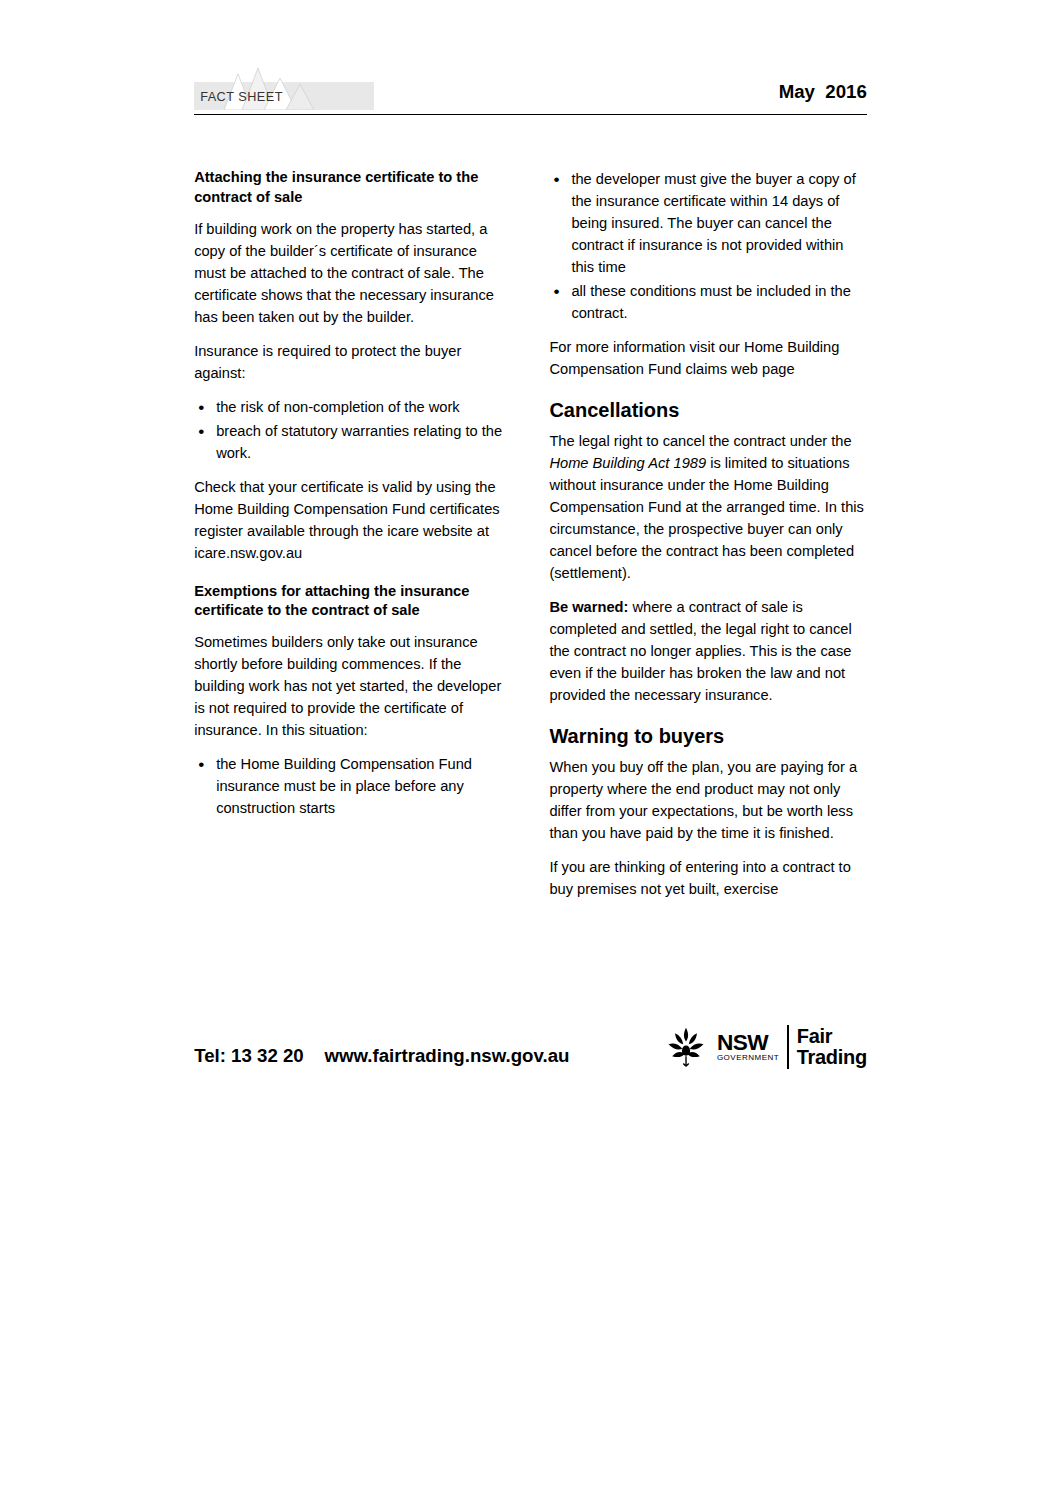FACT SHEET
May 2016
Attaching the insurance certificate to the contract of sale
If building work on the property has started, a copy of the builder´s certificate of insurance must be attached to the contract of sale. The certificate shows that the necessary insurance has been taken out by the builder.
Insurance is required to protect the buyer against:
the risk of non-completion of the work
breach of statutory warranties relating to the work.
Check that your certificate is valid by using the Home Building Compensation Fund certificates register available through the icare website at icare.nsw.gov.au
Exemptions for attaching the insurance certificate to the contract of sale
Sometimes builders only take out insurance shortly before building commences. If the building work has not yet started, the developer is not required to provide the certificate of insurance. In this situation:
the Home Building Compensation Fund insurance must be in place before any construction starts
the developer must give the buyer a copy of the insurance certificate within 14 days of being insured. The buyer can cancel the contract if insurance is not provided within this time
all these conditions must be included in the contract.
For more information visit our Home Building Compensation Fund claims web page
Cancellations
The legal right to cancel the contract under the Home Building Act 1989 is limited to situations without insurance under the Home Building Compensation Fund at the arranged time. In this circumstance, the prospective buyer can only cancel before the contract has been completed (settlement).
Be warned: where a contract of sale is completed and settled, the legal right to cancel the contract no longer applies. This is the case even if the builder has broken the law and not provided the necessary insurance.
Warning to buyers
When you buy off the plan, you are paying for a property where the end product may not only differ from your expectations, but be worth less than you have paid by the time it is finished.
If you are thinking of entering into a contract to buy premises not yet built, exercise
Tel: 13 32 20 www.fairtrading.nsw.gov.au
NSW
GOVERNMENT
Fair
Trading